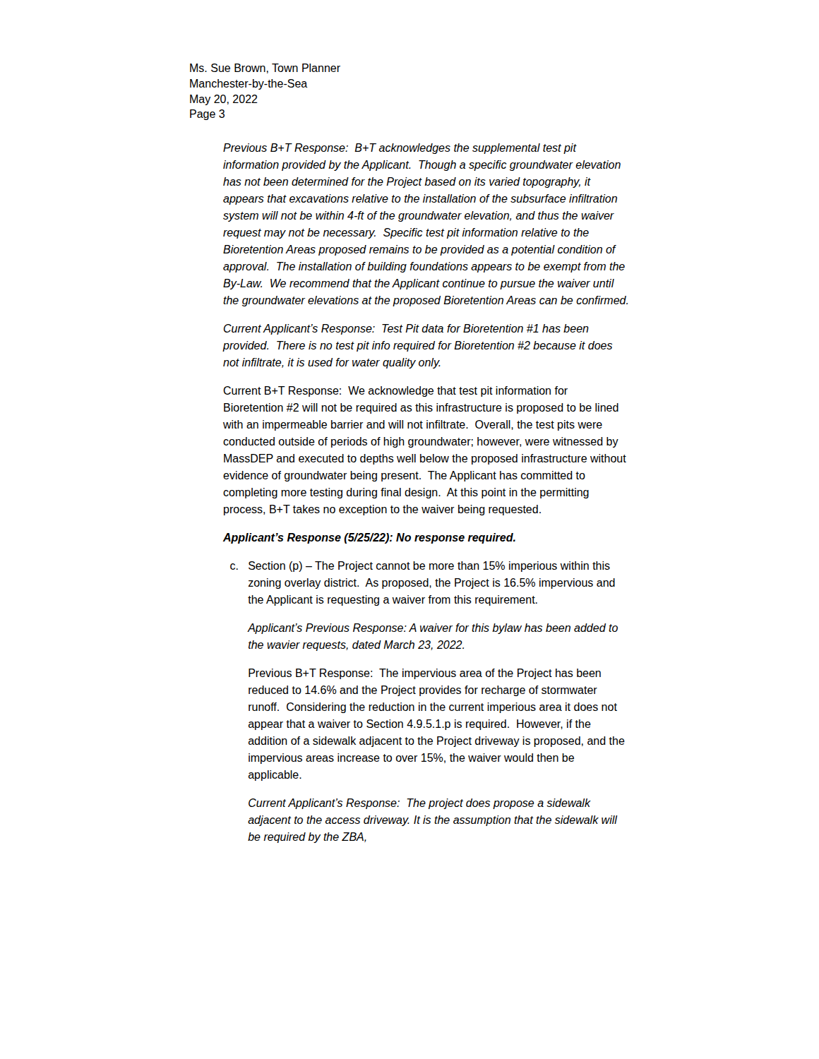Ms. Sue Brown, Town Planner
Manchester-by-the-Sea
May 20, 2022
Page 3
Previous B+T Response: B+T acknowledges the supplemental test pit information provided by the Applicant. Though a specific groundwater elevation has not been determined for the Project based on its varied topography, it appears that excavations relative to the installation of the subsurface infiltration system will not be within 4-ft of the groundwater elevation, and thus the waiver request may not be necessary. Specific test pit information relative to the Bioretention Areas proposed remains to be provided as a potential condition of approval. The installation of building foundations appears to be exempt from the By-Law. We recommend that the Applicant continue to pursue the waiver until the groundwater elevations at the proposed Bioretention Areas can be confirmed.
Current Applicant’s Response: Test Pit data for Bioretention #1 has been provided. There is no test pit info required for Bioretention #2 because it does not infiltrate, it is used for water quality only.
Current B+T Response: We acknowledge that test pit information for Bioretention #2 will not be required as this infrastructure is proposed to be lined with an impermeable barrier and will not infiltrate. Overall, the test pits were conducted outside of periods of high groundwater; however, were witnessed by MassDEP and executed to depths well below the proposed infrastructure without evidence of groundwater being present. The Applicant has committed to completing more testing during final design. At this point in the permitting process, B+T takes no exception to the waiver being requested.
Applicant’s Response (5/25/22): No response required.
c.
Section (p) – The Project cannot be more than 15% imperious within this zoning overlay district. As proposed, the Project is 16.5% impervious and the Applicant is requesting a waiver from this requirement.
Applicant’s Previous Response: A waiver for this bylaw has been added to the wavier requests, dated March 23, 2022.
Previous B+T Response: The impervious area of the Project has been reduced to 14.6% and the Project provides for recharge of stormwater runoff. Considering the reduction in the current imperious area it does not appear that a waiver to Section 4.9.5.1.p is required. However, if the addition of a sidewalk adjacent to the Project driveway is proposed, and the impervious areas increase to over 15%, the waiver would then be applicable.
Current Applicant’s Response: The project does propose a sidewalk adjacent to the access driveway. It is the assumption that the sidewalk will be required by the ZBA,